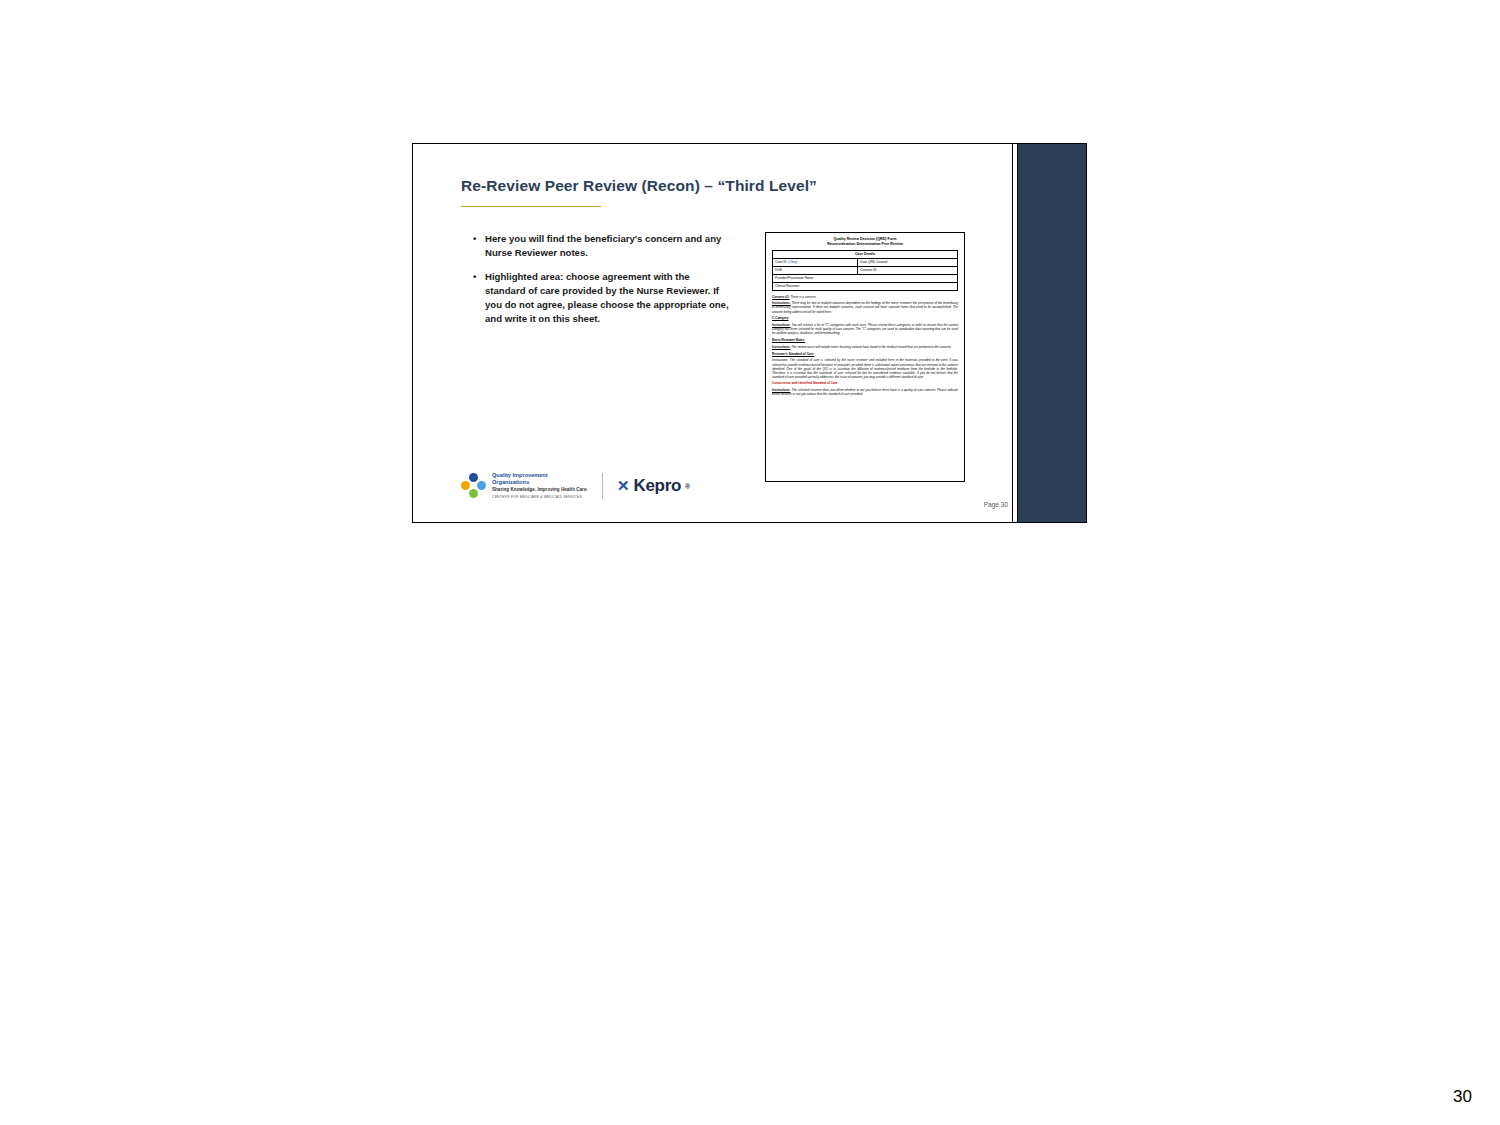Re-Review Peer Review (Recon) – “Third Level”
Here you will find the beneficiary's concern and any Nurse Reviewer notes.
Highlighted area: choose agreement with the standard of care provided by the Nurse Reviewer. If you do not agree, please choose the appropriate one, and write it on this sheet.
Quality Review Decision (QRD) Form
Reconsideration Determination Peer Review
| Case Details |
| Case ID (Obtg) | Date QRD Created |
| DOB | Concern ID |
| Provider/Practitioner Name |
| Clinical Reviewer |
Concern #1: There is a concern.
Instructions: There may be one or multiple concerns dependent on the findings of the nurse reviewer/ the perspective of the beneficiary or beneficiary representative. If there are multiple concerns, each concern will have separate forms that need to be accomplished. The concern being addressed will be noted here.
C-Category
Instructions: You will receive a list of “C” categories with each case. Please review these categories in order to ensure that the correct category has been selected for each quality of care concern. The “C” categories are used to standardize data reporting that can be used for uniform analysis, database, and benchmarking.
Nurse Reviewer Notes:
Instructions: The review nurse will include notes that may contain facts found in the medical record that are pertinent to the concern.
Reviewer's Standard of Care:
Instructions: The standard of care is selected by the nurse reviewer and included here in the materials provided to the peer. It was selected to provide evidence-based literature or principles on which there is substantial expert consensus that are relevant to the concern identified. One of the goals of the QIO is to ascertain the diffusion of evidence-based medicine from the bedside to the bedside. Therefore, it is essential that the standards of care selected for this be considered evidence available. If you do not believe that the standard of care provided correctly addresses the issue of concern, you may provide a different standard of care.
Concurrence with Identified Standard of Care
Instructions: The selected reviewer does not affirm whether or not you believe there have is a quality of care concern. Please indicate below whether or not you concur that the standard of care provided
Quality Improvement
Organizations
Sharing Knowledge. Improving Health Care.
CENTERS FOR MEDICARE & MEDICAID SERVICES
✕Kepro®
Page 30
30